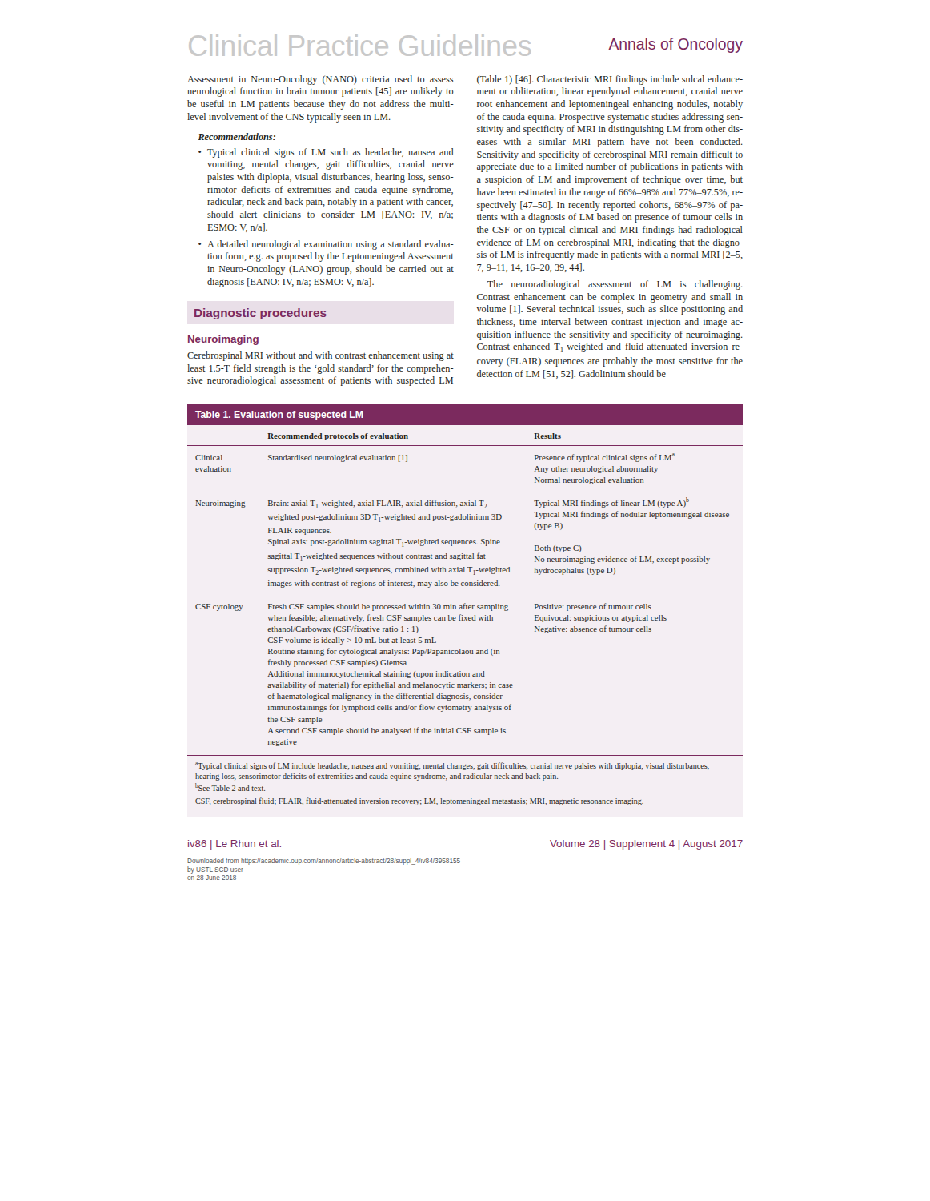Clinical Practice Guidelines
Annals of Oncology
Assessment in Neuro-Oncology (NANO) criteria used to assess neurological function in brain tumour patients [45] are unlikely to be useful in LM patients because they do not address the multi-level involvement of the CNS typically seen in LM.
Recommendations:
Typical clinical signs of LM such as headache, nausea and vomiting, mental changes, gait difficulties, cranial nerve palsies with diplopia, visual disturbances, hearing loss, sensorimotor deficits of extremities and cauda equine syndrome, radicular, neck and back pain, notably in a patient with cancer, should alert clinicians to consider LM [EANO: IV, n/a; ESMO: V, n/a].
A detailed neurological examination using a standard evaluation form, e.g. as proposed by the Leptomeningeal Assessment in Neuro-Oncology (LANO) group, should be carried out at diagnosis [EANO: IV, n/a; ESMO: V, n/a].
Diagnostic procedures
Neuroimaging
Cerebrospinal MRI without and with contrast enhancement using at least 1.5-T field strength is the ‘gold standard’ for the comprehensive neuroradiological assessment of patients with suspected LM (Table 1) [46]. Characteristic MRI findings include sulcal enhancement or obliteration, linear ependymal enhancement, cranial nerve root enhancement and leptomeningeal enhancing nodules, notably of the cauda equina. Prospective systematic studies addressing sensitivity and specificity of MRI in distinguishing LM from other diseases with a similar MRI pattern have not been conducted. Sensitivity and specificity of cerebrospinal MRI remain difficult to appreciate due to a limited number of publications in patients with a suspicion of LM and improvement of technique over time, but have been estimated in the range of 66%–98% and 77%–97.5%, respectively [47–50]. In recently reported cohorts, 68%–97% of patients with a diagnosis of LM based on presence of tumour cells in the CSF or on typical clinical and MRI findings had radiological evidence of LM on cerebrospinal MRI, indicating that the diagnosis of LM is infrequently made in patients with a normal MRI [2–5, 7, 9–11, 14, 16–20, 39, 44].
The neuroradiological assessment of LM is challenging. Contrast enhancement can be complex in geometry and small in volume [1]. Several technical issues, such as slice positioning and thickness, time interval between contrast injection and image acquisition influence the sensitivity and specificity of neuroimaging. Contrast-enhanced T1-weighted and fluid-attenuated inversion recovery (FLAIR) sequences are probably the most sensitive for the detection of LM [51, 52]. Gadolinium should be
Table 1. Evaluation of suspected LM
| | Recommended protocols of evaluation | Results |
| --- | --- | --- |
| Clinical evaluation | Standardised neurological evaluation [1] | Presence of typical clinical signs of LM a Any other neurological abnormality Normal neurological evaluation |
| Neuroimaging | Brain: axial T 1 -weighted, axial FLAIR, axial diffusion, axial T 2 -weighted post-gadolinium 3D T 1 -weighted and post-gadolinium 3D FLAIR sequences. Spinal axis: post-gadolinium sagittal T 1 -weighted sequences. Spine sagittal T 1 -weighted sequences without contrast and sagittal fat suppression T 2 -weighted sequences, combined with axial T 1 -weighted images with contrast of regions of interest, may also be considered. | Typical MRI findings of linear LM (type A) b Typical MRI findings of nodular leptomeningeal disease (type B) Both (type C) No neuroimaging evidence of LM, except possibly hydrocephalus (type D) |
| CSF cytology | Fresh CSF samples should be processed within 30 min after sampling when feasible; alternatively, fresh CSF samples can be fixed with ethanol/Carbowax (CSF/fixative ratio 1 : 1) CSF volume is ideally > 10 mL but at least 5 mL Routine staining for cytological analysis: Pap/Papanicolaou and (in freshly processed CSF samples) Giemsa Additional immunocytochemical staining (upon indication and availability of material) for epithelial and melanocytic markers; in case of haematological malignancy in the differential diagnosis, consider immunostainings for lymphoid cells and/or flow cytometry analysis of the CSF sample A second CSF sample should be analysed if the initial CSF sample is negative | Positive: presence of tumour cells Equivocal: suspicious or atypical cells Negative: absence of tumour cells |
aTypical clinical signs of LM include headache, nausea and vomiting, mental changes, gait difficulties, cranial nerve palsies with diplopia, visual disturbances, hearing loss, sensorimotor deficits of extremities and cauda equine syndrome, and radicular neck and back pain.
bSee Table 2 and text.
CSF, cerebrospinal fluid; FLAIR, fluid-attenuated inversion recovery; LM, leptomeningeal metastasis; MRI, magnetic resonance imaging.
iv86 | Le Rhun et al.
Volume 28 | Supplement 4 | August 2017
Downloaded from https://academic.oup.com/annonc/article-abstract/28/suppl_4/iv84/3958155
by USTL SCD user
on 28 June 2018